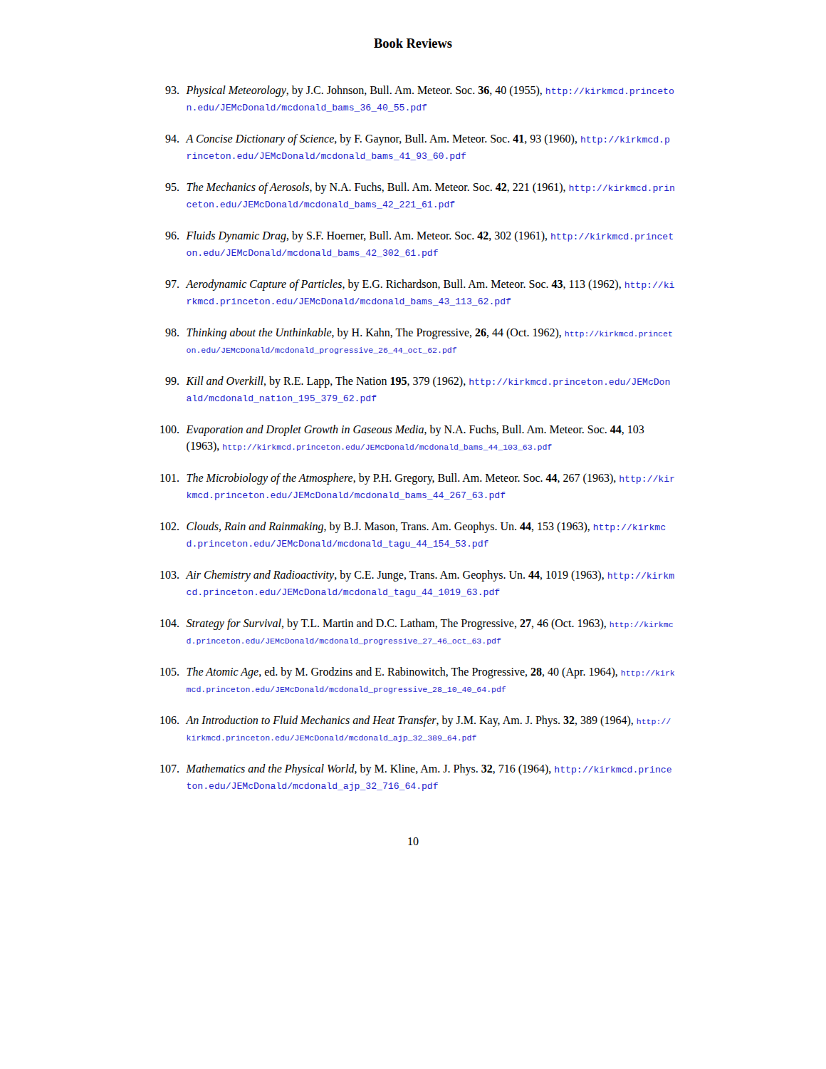Book Reviews
Physical Meteorology, by J.C. Johnson, Bull. Am. Meteor. Soc. 36, 40 (1955), http://kirkmcd.princeton.edu/JEMcDonald/mcdonald_bams_36_40_55.pdf
A Concise Dictionary of Science, by F. Gaynor, Bull. Am. Meteor. Soc. 41, 93 (1960), http://kirkmcd.princeton.edu/JEMcDonald/mcdonald_bams_41_93_60.pdf
The Mechanics of Aerosols, by N.A. Fuchs, Bull. Am. Meteor. Soc. 42, 221 (1961), http://kirkmcd.princeton.edu/JEMcDonald/mcdonald_bams_42_221_61.pdf
Fluids Dynamic Drag, by S.F. Hoerner, Bull. Am. Meteor. Soc. 42, 302 (1961), http://kirkmcd.princeton.edu/JEMcDonald/mcdonald_bams_42_302_61.pdf
Aerodynamic Capture of Particles, by E.G. Richardson, Bull. Am. Meteor. Soc. 43, 113 (1962), http://kirkmcd.princeton.edu/JEMcDonald/mcdonald_bams_43_113_62.pdf
Thinking about the Unthinkable, by H. Kahn, The Progressive, 26, 44 (Oct. 1962), http://kirkmcd.princeton.edu/JEMcDonald/mcdonald_progressive_26_44_oct_62.pdf
Kill and Overkill, by R.E. Lapp, The Nation 195, 379 (1962), http://kirkmcd.princeton.edu/JEMcDonald/mcdonald_nation_195_379_62.pdf
Evaporation and Droplet Growth in Gaseous Media, by N.A. Fuchs, Bull. Am. Meteor. Soc. 44, 103 (1963), http://kirkmcd.princeton.edu/JEMcDonald/mcdonald_bams_44_103_63.pdf
The Microbiology of the Atmosphere, by P.H. Gregory, Bull. Am. Meteor. Soc. 44, 267 (1963), http://kirkmcd.princeton.edu/JEMcDonald/mcdonald_bams_44_267_63.pdf
Clouds, Rain and Rainmaking, by B.J. Mason, Trans. Am. Geophys. Un. 44, 153 (1963), http://kirkmcd.princeton.edu/JEMcDonald/mcdonald_tagu_44_154_53.pdf
Air Chemistry and Radioactivity, by C.E. Junge, Trans. Am. Geophys. Un. 44, 1019 (1963), http://kirkmcd.princeton.edu/JEMcDonald/mcdonald_tagu_44_1019_63.pdf
Strategy for Survival, by T.L. Martin and D.C. Latham, The Progressive, 27, 46 (Oct. 1963), http://kirkmcd.princeton.edu/JEMcDonald/mcdonald_progressive_27_46_oct_63.pdf
The Atomic Age, ed. by M. Grodzins and E. Rabinowitch, The Progressive, 28, 40 (Apr. 1964), http://kirkmcd.princeton.edu/JEMcDonald/mcdonald_progressive_28_10_40_64.pdf
An Introduction to Fluid Mechanics and Heat Transfer, by J.M. Kay, Am. J. Phys. 32, 389 (1964), http://kirkmcd.princeton.edu/JEMcDonald/mcdonald_ajp_32_389_64.pdf
Mathematics and the Physical World, by M. Kline, Am. J. Phys. 32, 716 (1964), http://kirkmcd.princeton.edu/JEMcDonald/mcdonald_ajp_32_716_64.pdf
10